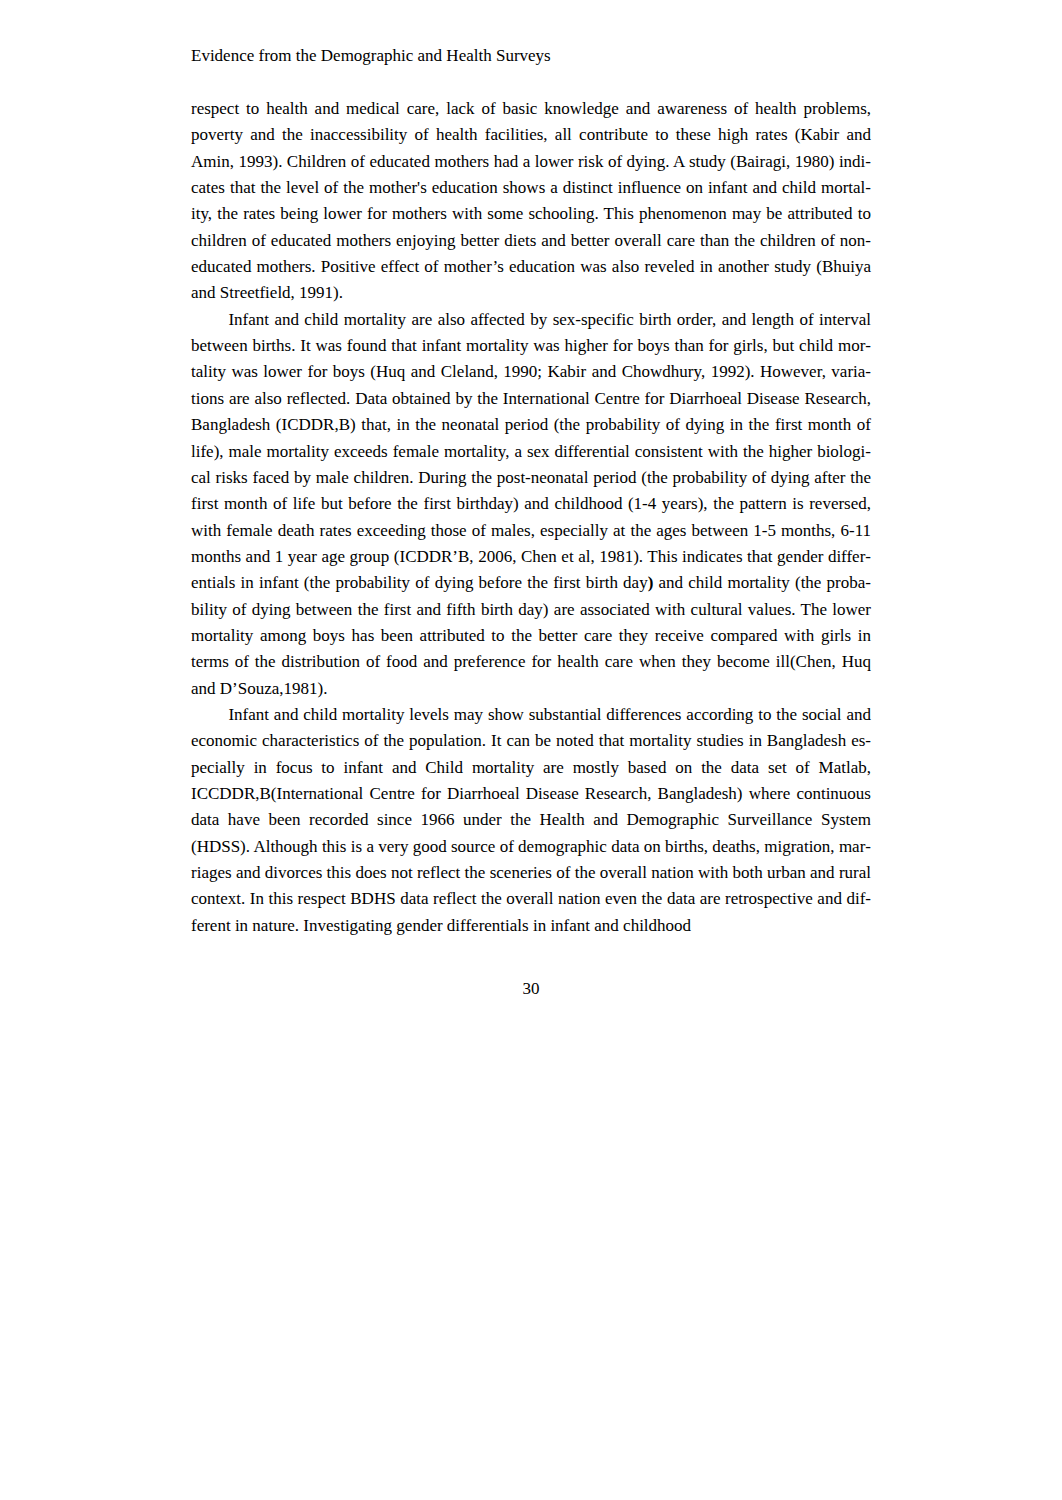Evidence from the Demographic and Health Surveys
respect to health and medical care, lack of basic knowledge and awareness of health problems, poverty and the inaccessibility of health facilities, all contribute to these high rates (Kabir and Amin, 1993). Children of educated mothers had a lower risk of dying. A study (Bairagi, 1980) indicates that the level of the mother's education shows a distinct influence on infant and child mortality, the rates being lower for mothers with some schooling. This phenomenon may be attributed to children of educated mothers enjoying better diets and better overall care than the children of non-educated mothers. Positive effect of mother’s education was also reveled in another study (Bhuiya and Streetfield, 1991).
Infant and child mortality are also affected by sex-specific birth order, and length of interval between births. It was found that infant mortality was higher for boys than for girls, but child mortality was lower for boys (Huq and Cleland, 1990; Kabir and Chowdhury, 1992). However, variations are also reflected. Data obtained by the International Centre for Diarrhoeal Disease Research, Bangladesh (ICDDR,B) that, in the neonatal period (the probability of dying in the first month of life), male mortality exceeds female mortality, a sex differential consistent with the higher biological risks faced by male children. During the post-neonatal period (the probability of dying after the first month of life but before the first birthday) and childhood (1-4 years), the pattern is reversed, with female death rates exceeding those of males, especially at the ages between 1-5 months, 6-11 months and 1 year age group (ICDDR’B, 2006, Chen et al, 1981). This indicates that gender differentials in infant (the probability of dying before the first birth day) and child mortality (the probability of dying between the first and fifth birth day) are associated with cultural values. The lower mortality among boys has been attributed to the better care they receive compared with girls in terms of the distribution of food and preference for health care when they become ill(Chen, Huq and D’Souza,1981).
Infant and child mortality levels may show substantial differences according to the social and economic characteristics of the population. It can be noted that mortality studies in Bangladesh especially in focus to infant and Child mortality are mostly based on the data set of Matlab, ICCDDR,B(International Centre for Diarrhoeal Disease Research, Bangladesh) where continuous data have been recorded since 1966 under the Health and Demographic Surveillance System (HDSS). Although this is a very good source of demographic data on births, deaths, migration, marriages and divorces this does not reflect the sceneries of the overall nation with both urban and rural context. In this respect BDHS data reflect the overall nation even the data are retrospective and different in nature. Investigating gender differentials in infant and childhood
30